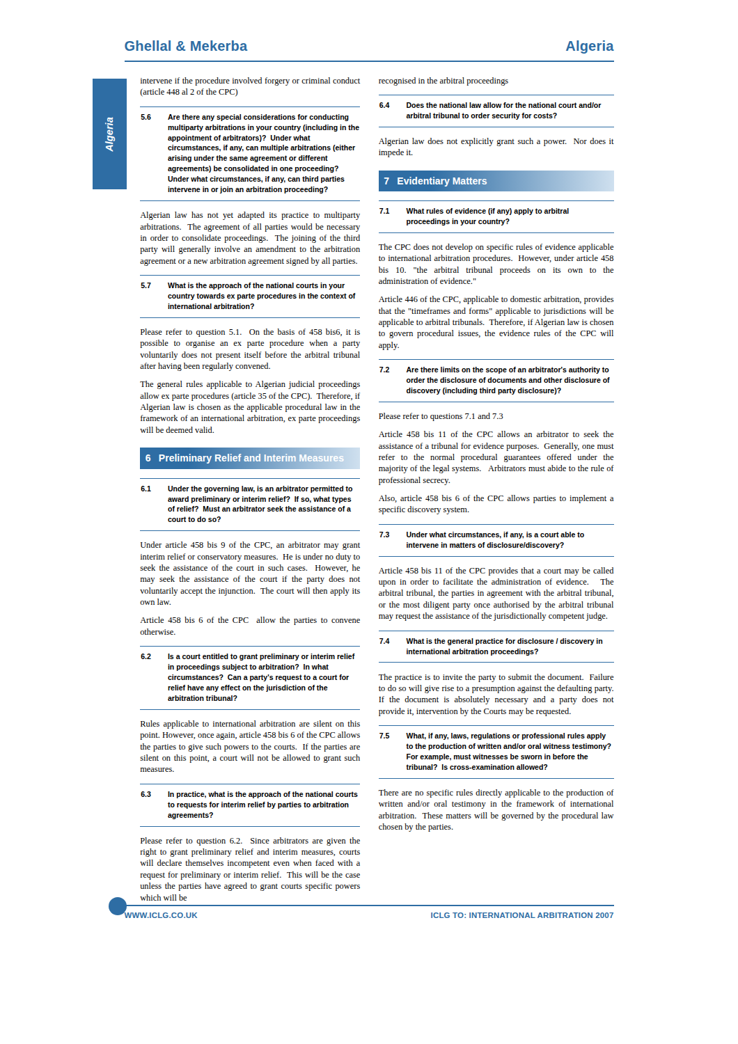Ghellal & Mekerba
Algeria
Algeria
intervene if the procedure involved forgery or criminal conduct (article 448 al 2 of the CPC)
| 5.6 | Are there any special considerations for conducting multiparty arbitrations in your country (including in the appointment of arbitrators)? Under what circumstances, if any, can multiple arbitrations (either arising under the same agreement or different agreements) be consolidated in one proceeding? Under what circumstances, if any, can third parties intervene in or join an arbitration proceeding? |
Algerian law has not yet adapted its practice to multiparty arbitrations. The agreement of all parties would be necessary in order to consolidate proceedings. The joining of the third party will generally involve an amendment to the arbitration agreement or a new arbitration agreement signed by all parties.
| 5.7 | What is the approach of the national courts in your country towards ex parte procedures in the context of international arbitration? |
Please refer to question 5.1. On the basis of 458 bis6, it is possible to organise an ex parte procedure when a party voluntarily does not present itself before the arbitral tribunal after having been regularly convened.
The general rules applicable to Algerian judicial proceedings allow ex parte procedures (article 35 of the CPC). Therefore, if Algerian law is chosen as the applicable procedural law in the framework of an international arbitration, ex parte proceedings will be deemed valid.
6 Preliminary Relief and Interim Measures
| 6.1 | Under the governing law, is an arbitrator permitted to award preliminary or interim relief? If so, what types of relief? Must an arbitrator seek the assistance of a court to do so? |
Under article 458 bis 9 of the CPC, an arbitrator may grant interim relief or conservatory measures. He is under no duty to seek the assistance of the court in such cases. However, he may seek the assistance of the court if the party does not voluntarily accept the injunction. The court will then apply its own law.
Article 458 bis 6 of the CPC allow the parties to convene otherwise.
| 6.2 | Is a court entitled to grant preliminary or interim relief in proceedings subject to arbitration? In what circumstances? Can a party's request to a court for relief have any effect on the jurisdiction of the arbitration tribunal? |
Rules applicable to international arbitration are silent on this point. However, once again, article 458 bis 6 of the CPC allows the parties to give such powers to the courts. If the parties are silent on this point, a court will not be allowed to grant such measures.
| 6.3 | In practice, what is the approach of the national courts to requests for interim relief by parties to arbitration agreements? |
Please refer to question 6.2. Since arbitrators are given the right to grant preliminary relief and interim measures, courts will declare themselves incompetent even when faced with a request for preliminary or interim relief. This will be the case unless the parties have agreed to grant courts specific powers which will be
recognised in the arbitral proceedings
| 6.4 | Does the national law allow for the national court and/or arbitral tribunal to order security for costs? |
Algerian law does not explicitly grant such a power. Nor does it impede it.
7 Evidentiary Matters
| 7.1 | What rules of evidence (if any) apply to arbitral proceedings in your country? |
The CPC does not develop on specific rules of evidence applicable to international arbitration procedures. However, under article 458 bis 10. "the arbitral tribunal proceeds on its own to the administration of evidence."
Article 446 of the CPC, applicable to domestic arbitration, provides that the "timeframes and forms" applicable to jurisdictions will be applicable to arbitral tribunals. Therefore, if Algerian law is chosen to govern procedural issues, the evidence rules of the CPC will apply.
| 7.2 | Are there limits on the scope of an arbitrator's authority to order the disclosure of documents and other disclosure of discovery (including third party disclosure)? |
Please refer to questions 7.1 and 7.3
Article 458 bis 11 of the CPC allows an arbitrator to seek the assistance of a tribunal for evidence purposes. Generally, one must refer to the normal procedural guarantees offered under the majority of the legal systems. Arbitrators must abide to the rule of professional secrecy.
Also, article 458 bis 6 of the CPC allows parties to implement a specific discovery system.
| 7.3 | Under what circumstances, if any, is a court able to intervene in matters of disclosure/discovery? |
Article 458 bis 11 of the CPC provides that a court may be called upon in order to facilitate the administration of evidence. The arbitral tribunal, the parties in agreement with the arbitral tribunal, or the most diligent party once authorised by the arbitral tribunal may request the assistance of the jurisdictionally competent judge.
| 7.4 | What is the general practice for disclosure / discovery in international arbitration proceedings? |
The practice is to invite the party to submit the document. Failure to do so will give rise to a presumption against the defaulting party. If the document is absolutely necessary and a party does not provide it, intervention by the Courts may be requested.
| 7.5 | What, if any, laws, regulations or professional rules apply to the production of written and/or oral witness testimony? For example, must witnesses be sworn in before the tribunal? Is cross-examination allowed? |
There are no specific rules directly applicable to the production of written and/or oral testimony in the framework of international arbitration. These matters will be governed by the procedural law chosen by the parties.
WWW.ICLG.CO.UK
ICLG TO: INTERNATIONAL ARBITRATION 2007